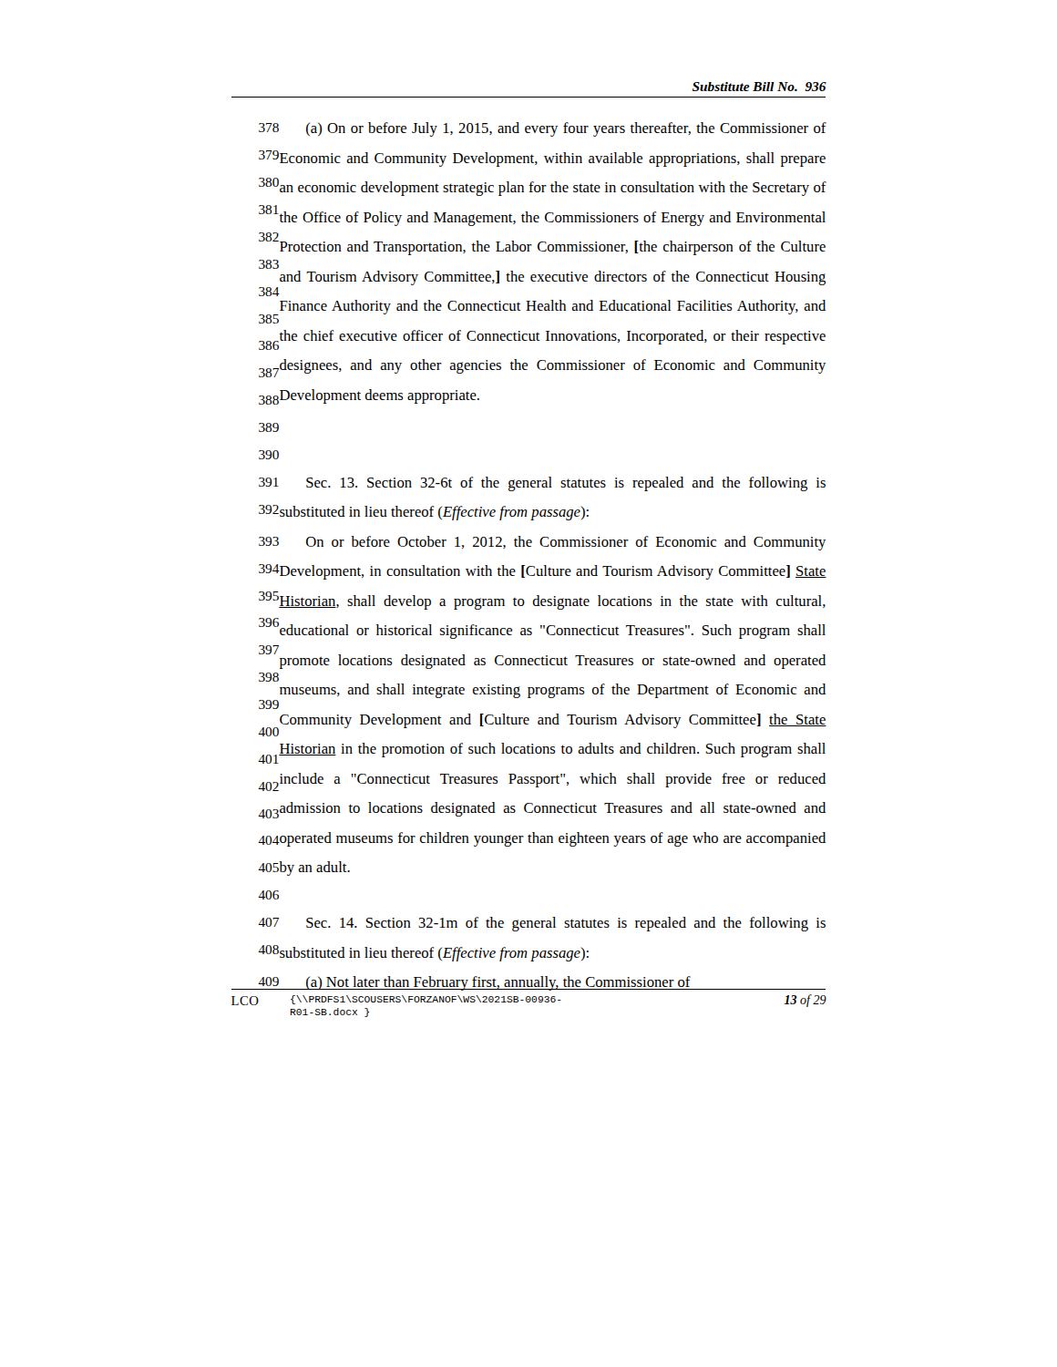Substitute Bill No. 936
| 378 379 380 381 382 383 384 385 386 387 388 389 390 | (a) On or before July 1, 2015, and every four years thereafter, the Commissioner of Economic and Community Development, within available appropriations, shall prepare an economic development strategic plan for the state in consultation with the Secretary of the Office of Policy and Management, the Commissioners of Energy and Environmental Protection and Transportation, the Labor Commissioner, [ the chairperson of the Culture and Tourism Advisory Committee, ] the executive directors of the Connecticut Housing Finance Authority and the Connecticut Health and Educational Facilities Authority, and the chief executive officer of Connecticut Innovations, Incorporated, or their respective designees, and any other agencies the Commissioner of Economic and Community Development deems appropriate. |
| 391 392 | Sec. 13. Section 32-6t of the general statutes is repealed and the following is substituted in lieu thereof ( Effective from passage ): |
| 393 394 395 396 397 398 399 400 401 402 403 404 405 406 | On or before October 1, 2012, the Commissioner of Economic and Community Development, in consultation with the [ Culture and Tourism Advisory Committee ] State Historian , shall develop a program to designate locations in the state with cultural, educational or historical significance as "Connecticut Treasures". Such program shall promote locations designated as Connecticut Treasures or state-owned and operated museums, and shall integrate existing programs of the Department of Economic and Community Development and [ Culture and Tourism Advisory Committee ] the State Historian in the promotion of such locations to adults and children. Such program shall include a "Connecticut Treasures Passport", which shall provide free or reduced admission to locations designated as Connecticut Treasures and all state-owned and operated museums for children younger than eighteen years of age who are accompanied by an adult. |
| 407 408 | Sec. 14. Section 32-1m of the general statutes is repealed and the following is substituted in lieu thereof ( Effective from passage ): |
| 409 | (a) Not later than February first, annually, the Commissioner of |
LCO
{\\PRDFS1\SCOUSERS\FORZANOF\WS\2021SB-00936-
R01-SB.docx }
13 of 29